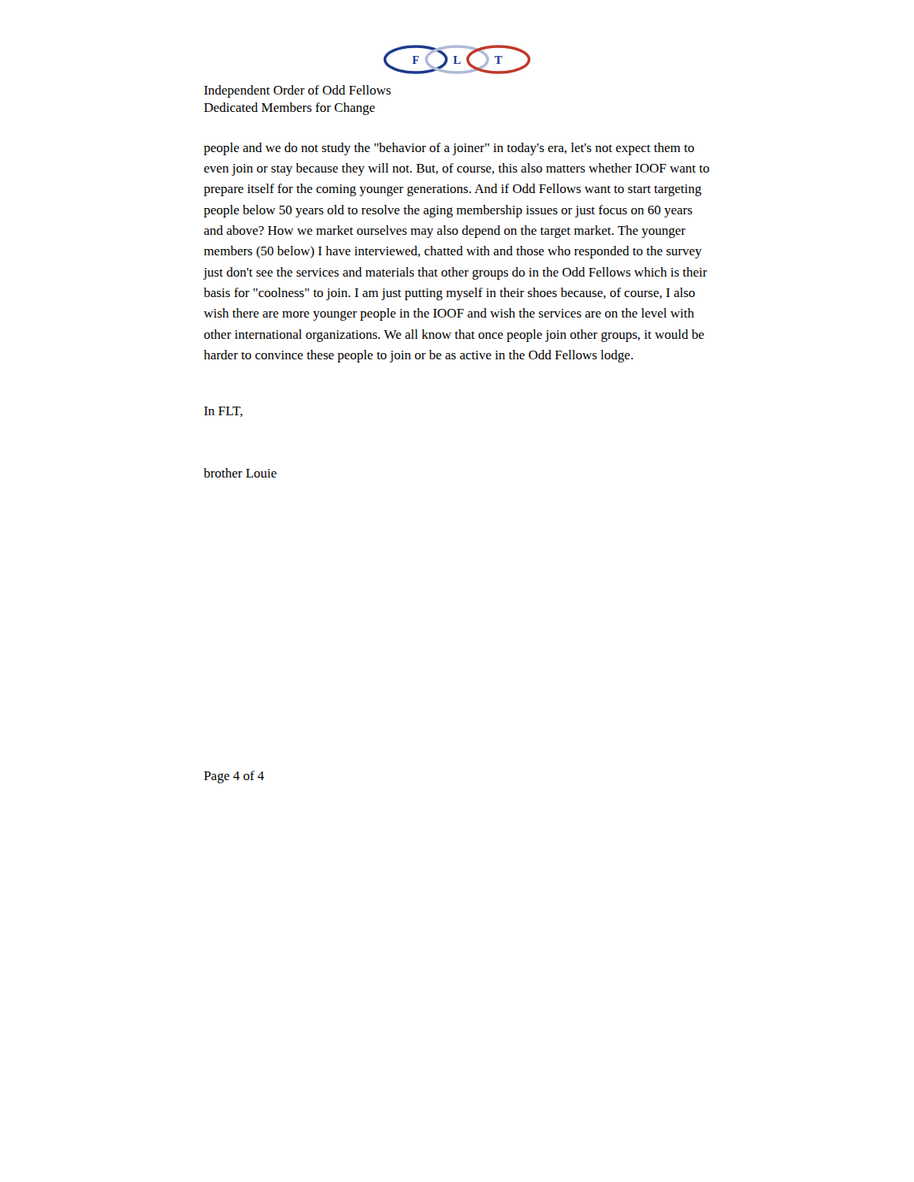F L T
Independent Order of Odd Fellows
Dedicated Members for Change
people and we do not study the "behavior of a joiner" in today's era, let's not expect them to even join or stay because they will not. But, of course, this also matters whether IOOF want to prepare itself for the coming younger generations. And if Odd Fellows want to start targeting people below 50 years old to resolve the aging membership issues or just focus on 60 years and above? How we market ourselves may also depend on the target market. The younger members (50 below) I have interviewed, chatted with and those who responded to the survey just don't see the services and materials that other groups do in the Odd Fellows which is their basis for "coolness" to join. I am just putting myself in their shoes because, of course, I also wish there are more younger people in the IOOF and wish the services are on the level with other international organizations. We all know that once people join other groups, it would be harder to convince these people to join or be as active in the Odd Fellows lodge.
In FLT,
brother Louie
Page 4 of 4